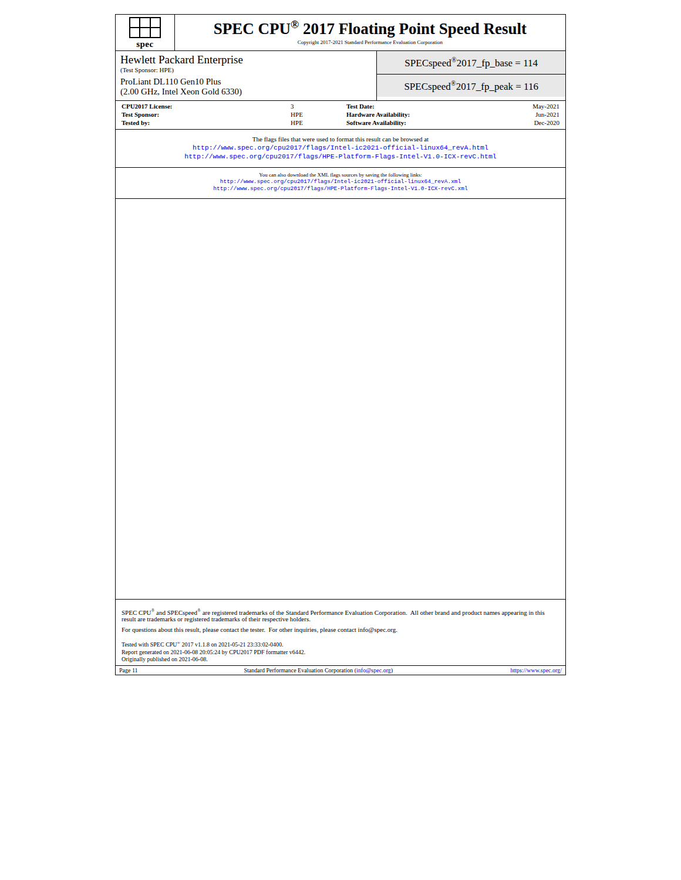spec
SPEC CPU® 2017 Floating Point Speed Result
Copyright 2017-2021 Standard Performance Evaluation Corporation
Hewlett Packard Enterprise
(Test Sponsor: HPE)
ProLiant DL110 Gen10 Plus
(2.00 GHz, Intel Xeon Gold 6330)
SPECspeed®2017_fp_base = 114
SPECspeed®2017_fp_peak = 116
| CPU2017 License: | 3 |
| Test Sponsor: | HPE |
| Tested by: | HPE |
| Test Date: | May-2021 |
| Hardware Availability: | Jun-2021 |
| Software Availability: | Dec-2020 |
The flags files that were used to format this result can be browsed at
http://www.spec.org/cpu2017/flags/Intel-ic2021-official-linux64_revA.html
http://www.spec.org/cpu2017/flags/HPE-Platform-Flags-Intel-V1.0-ICX-revC.html
You can also download the XML flags sources by saving the following links:
http://www.spec.org/cpu2017/flags/Intel-ic2021-official-linux64_revA.xml
http://www.spec.org/cpu2017/flags/HPE-Platform-Flags-Intel-V1.0-ICX-revC.xml
SPEC CPU® and SPECspeed® are registered trademarks of the Standard Performance Evaluation Corporation. All other brand and product names appearing in this result are trademarks or registered trademarks of their respective holders.
For questions about this result, please contact the tester. For other inquiries, please contact info@spec.org.
Tested with SPEC CPU® 2017 v1.1.8 on 2021-05-21 23:33:02-0400.
Report generated on 2021-06-08 20:05:24 by CPU2017 PDF formatter v6442.
Originally published on 2021-06-08.
Page 11
Standard Performance Evaluation Corporation (info@spec.org)
https://www.spec.org/